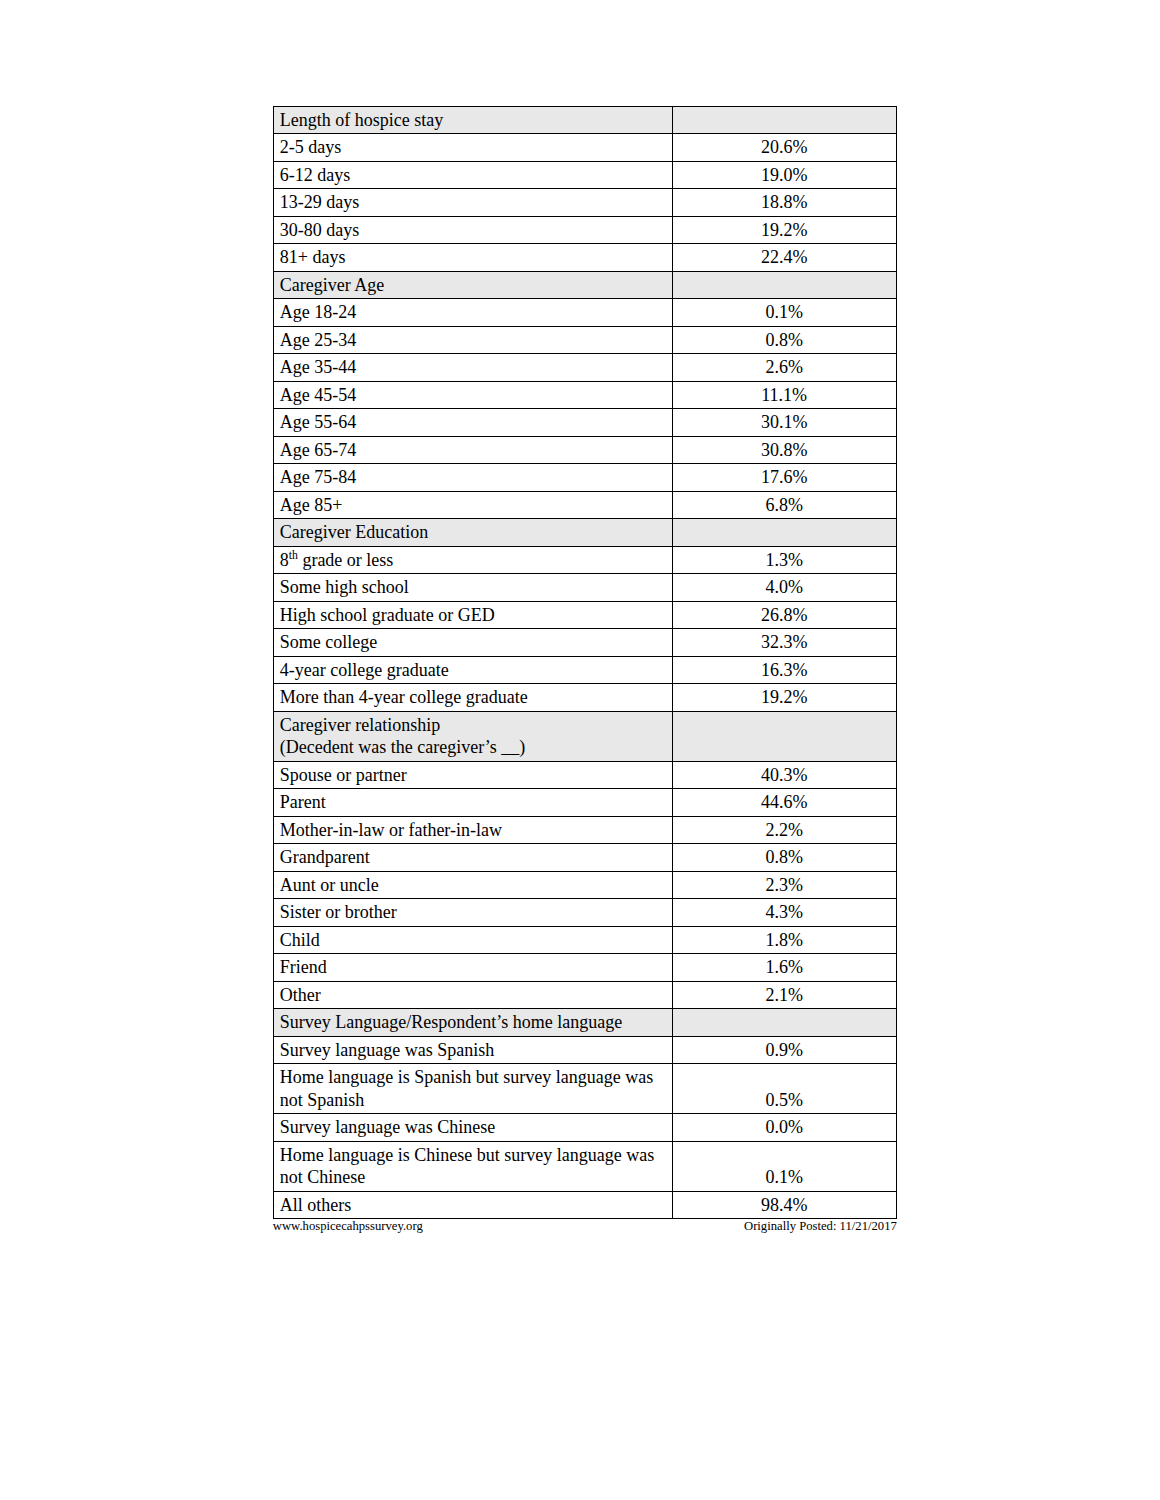| Length of hospice stay | |
| 2-5 days | 20.6% |
| 6-12 days | 19.0% |
| 13-29 days | 18.8% |
| 30-80 days | 19.2% |
| 81+ days | 22.4% |
| Caregiver Age | |
| Age 18-24 | 0.1% |
| Age 25-34 | 0.8% |
| Age 35-44 | 2.6% |
| Age 45-54 | 11.1% |
| Age 55-64 | 30.1% |
| Age 65-74 | 30.8% |
| Age 75-84 | 17.6% |
| Age 85+ | 6.8% |
| Caregiver Education | |
| 8 th grade or less | 1.3% |
| Some high school | 4.0% |
| High school graduate or GED | 26.8% |
| Some college | 32.3% |
| 4-year college graduate | 16.3% |
| More than 4-year college graduate | 19.2% |
| Caregiver relationship (Decedent was the caregiver’s __) | |
| Spouse or partner | 40.3% |
| Parent | 44.6% |
| Mother-in-law or father-in-law | 2.2% |
| Grandparent | 0.8% |
| Aunt or uncle | 2.3% |
| Sister or brother | 4.3% |
| Child | 1.8% |
| Friend | 1.6% |
| Other | 2.1% |
| Survey Language/Respondent’s home language | |
| Survey language was Spanish | 0.9% |
| Home language is Spanish but survey language was not Spanish | 0.5% |
| Survey language was Chinese | 0.0% |
| Home language is Chinese but survey language was not Chinese | 0.1% |
| All others | 98.4% |
www.hospicecahpssurvey.org Originally Posted: 11/21/2017